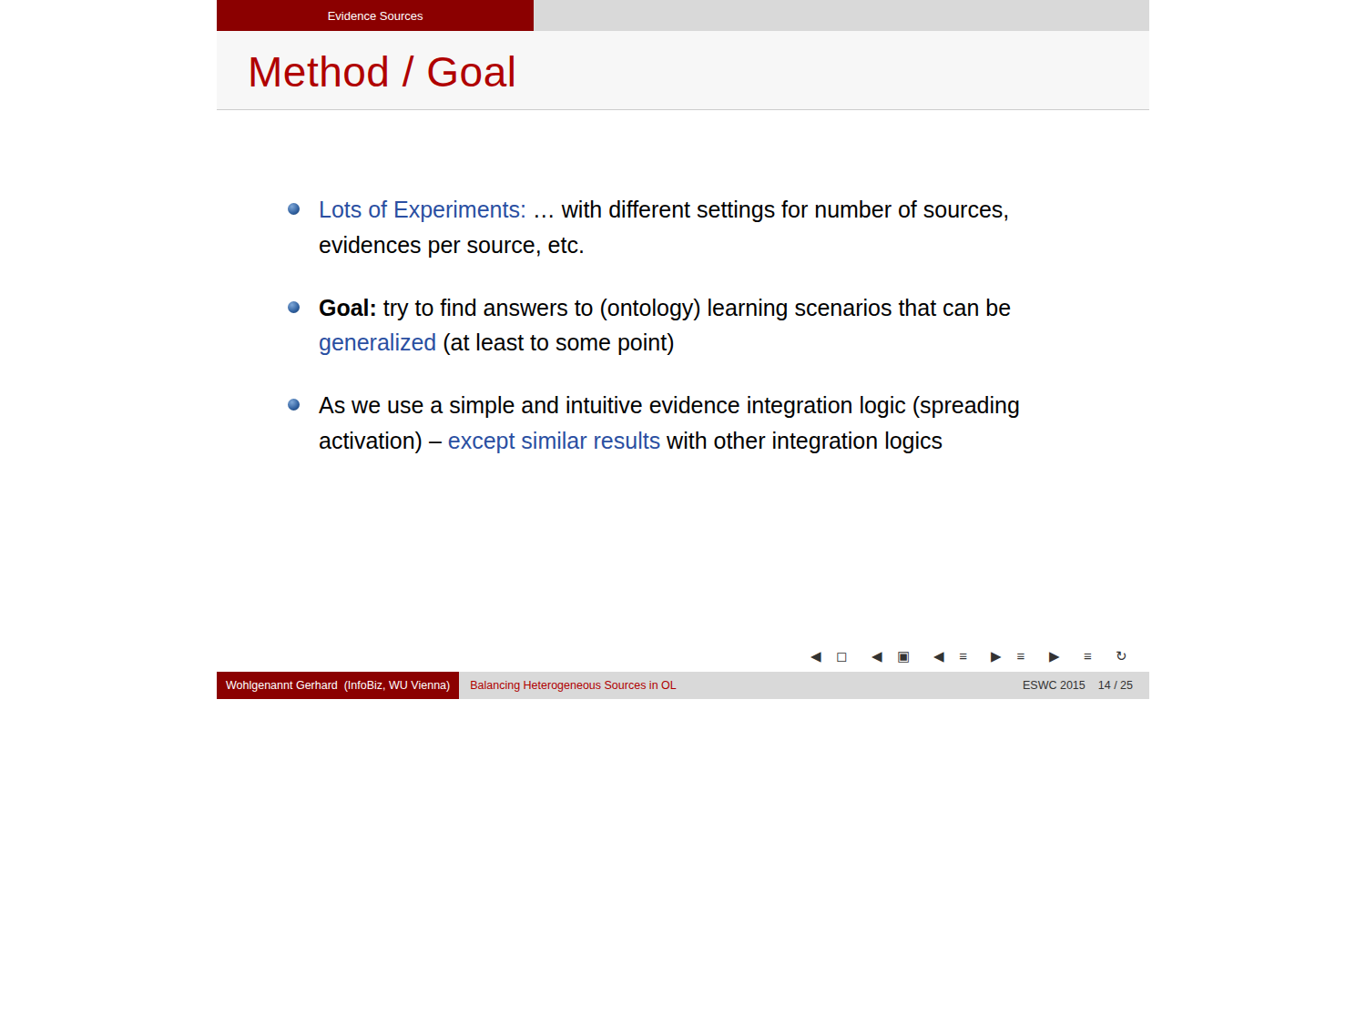Evidence Sources
Method / Goal
Lots of Experiments: … with different settings for number of sources, evidences per source, etc.
Goal: try to find answers to (ontology) learning scenarios that can be generalized (at least to some point)
As we use a simple and intuitive evidence integration logic (spreading activation) – except similar results with other integration logics
◀ ◻ ◀ ▣ ◀ ≡ ▶ ≡ ▶ ≡ ↻
Wohlgenannt Gerhard (InfoBiz, WU Vienna)
Balancing Heterogeneous Sources in OL
ESWC 2015
14 / 25